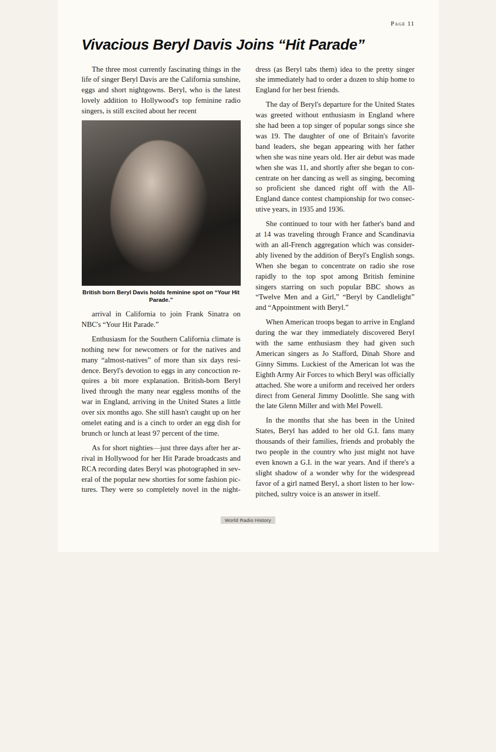Page 11
Vivacious Beryl Davis Joins “Hit Parade”
The three most currently fascinating things in the life of singer Beryl Davis are the California sunshine, eggs and short nightgowns. Beryl, who is the latest lovely addition to Hollywood's top feminine radio singers, is still excited about her recent
British born Beryl Davis holds feminine spot on “Your Hit Parade.”
arrival in California to join Frank Sinatra on NBC's “Your Hit Parade.”
Enthusiasm for the Southern California climate is nothing new for newcomers or for the natives and many “almost-natives” of more than six days residence. Beryl's devotion to eggs in any concoction requires a bit more explanation. British-born Beryl lived through the many near eggless months of the war in England, arriving in the United States a little over six months ago. She still hasn't caught up on her omelet eating and is a cinch to order an egg dish for brunch or lunch at least 97 percent of the time.
As for short nighties—just three days after her arrival in Hollywood for her Hit Parade broadcasts and RCA recording dates Beryl was photographed in several of the popular new shorties for some fashion pictures. They were so completely novel in the nightdress (as Beryl tabs them) idea to the pretty singer she immediately had to order a dozen to ship home to England for her best friends.
The day of Beryl's departure for the United States was greeted without enthusiasm in England where she had been a top singer of popular songs since she was 19. The daughter of one of Britain's favorite band leaders, she began appearing with her father when she was nine years old. Her air debut was made when she was 11, and shortly after she began to concentrate on her dancing as well as singing, becoming so proficient she danced right off with the All-England dance contest championship for two consecutive years, in 1935 and 1936.
She continued to tour with her father's band and at 14 was traveling through France and Scandinavia with an all-French aggregation which was considerably livened by the addition of Beryl's English songs. When she began to concentrate on radio she rose rapidly to the top spot among British feminine singers starring on such popular BBC shows as “Twelve Men and a Girl,” “Beryl by Candlelight” and “Appointment with Beryl.”
When American troops began to arrive in England during the war they immediately discovered Beryl with the same enthusiasm they had given such American singers as Jo Stafford, Dinah Shore and Ginny Simms. Luckiest of the American lot was the Eighth Army Air Forces to which Beryl was officially attached. She wore a uniform and received her orders direct from General Jimmy Doolittle. She sang with the late Glenn Miller and with Mel Powell.
In the months that she has been in the United States, Beryl has added to her old G.I. fans many thousands of their families, friends and probably the two people in the country who just might not have even known a G.I. in the war years. And if there's a slight shadow of a wonder why for the widespread favor of a girl named Beryl, a short listen to her low-pitched, sultry voice is an answer in itself.
World Radio History